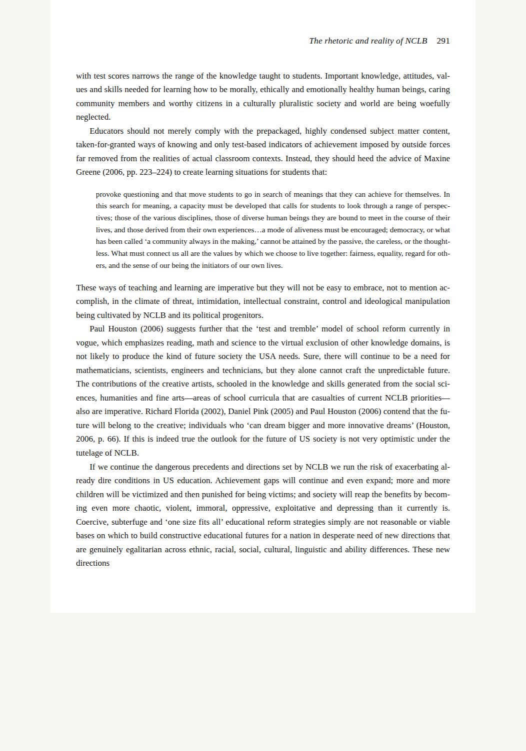The rhetoric and reality of NCLB 291
with test scores narrows the range of the knowledge taught to students. Important knowledge, attitudes, values and skills needed for learning how to be morally, ethically and emotionally healthy human beings, caring community members and worthy citizens in a culturally pluralistic society and world are being woefully neglected.
Educators should not merely comply with the prepackaged, highly condensed subject matter content, taken-for-granted ways of knowing and only test-based indicators of achievement imposed by outside forces far removed from the realities of actual classroom contexts. Instead, they should heed the advice of Maxine Greene (2006, pp. 223–224) to create learning situations for students that:
provoke questioning and that move students to go in search of meanings that they can achieve for themselves. In this search for meaning, a capacity must be developed that calls for students to look through a range of perspectives; those of the various disciplines, those of diverse human beings they are bound to meet in the course of their lives, and those derived from their own experiences…a mode of aliveness must be encouraged; democracy, or what has been called ‘a community always in the making,’ cannot be attained by the passive, the careless, or the thoughtless. What must connect us all are the values by which we choose to live together: fairness, equality, regard for others, and the sense of our being the initiators of our own lives.
These ways of teaching and learning are imperative but they will not be easy to embrace, not to mention accomplish, in the climate of threat, intimidation, intellectual constraint, control and ideological manipulation being cultivated by NCLB and its political progenitors.
Paul Houston (2006) suggests further that the ‘test and tremble’ model of school reform currently in vogue, which emphasizes reading, math and science to the virtual exclusion of other knowledge domains, is not likely to produce the kind of future society the USA needs. Sure, there will continue to be a need for mathematicians, scientists, engineers and technicians, but they alone cannot craft the unpredictable future. The contributions of the creative artists, schooled in the knowledge and skills generated from the social sciences, humanities and fine arts—areas of school curricula that are casualties of current NCLB priorities—also are imperative. Richard Florida (2002), Daniel Pink (2005) and Paul Houston (2006) contend that the future will belong to the creative; individuals who ‘can dream bigger and more innovative dreams’ (Houston, 2006, p. 66). If this is indeed true the outlook for the future of US society is not very optimistic under the tutelage of NCLB.
If we continue the dangerous precedents and directions set by NCLB we run the risk of exacerbating already dire conditions in US education. Achievement gaps will continue and even expand; more and more children will be victimized and then punished for being victims; and society will reap the benefits by becoming even more chaotic, violent, immoral, oppressive, exploitative and depressing than it currently is. Coercive, subterfuge and ‘one size fits all’ educational reform strategies simply are not reasonable or viable bases on which to build constructive educational futures for a nation in desperate need of new directions that are genuinely egalitarian across ethnic, racial, social, cultural, linguistic and ability differences. These new directions